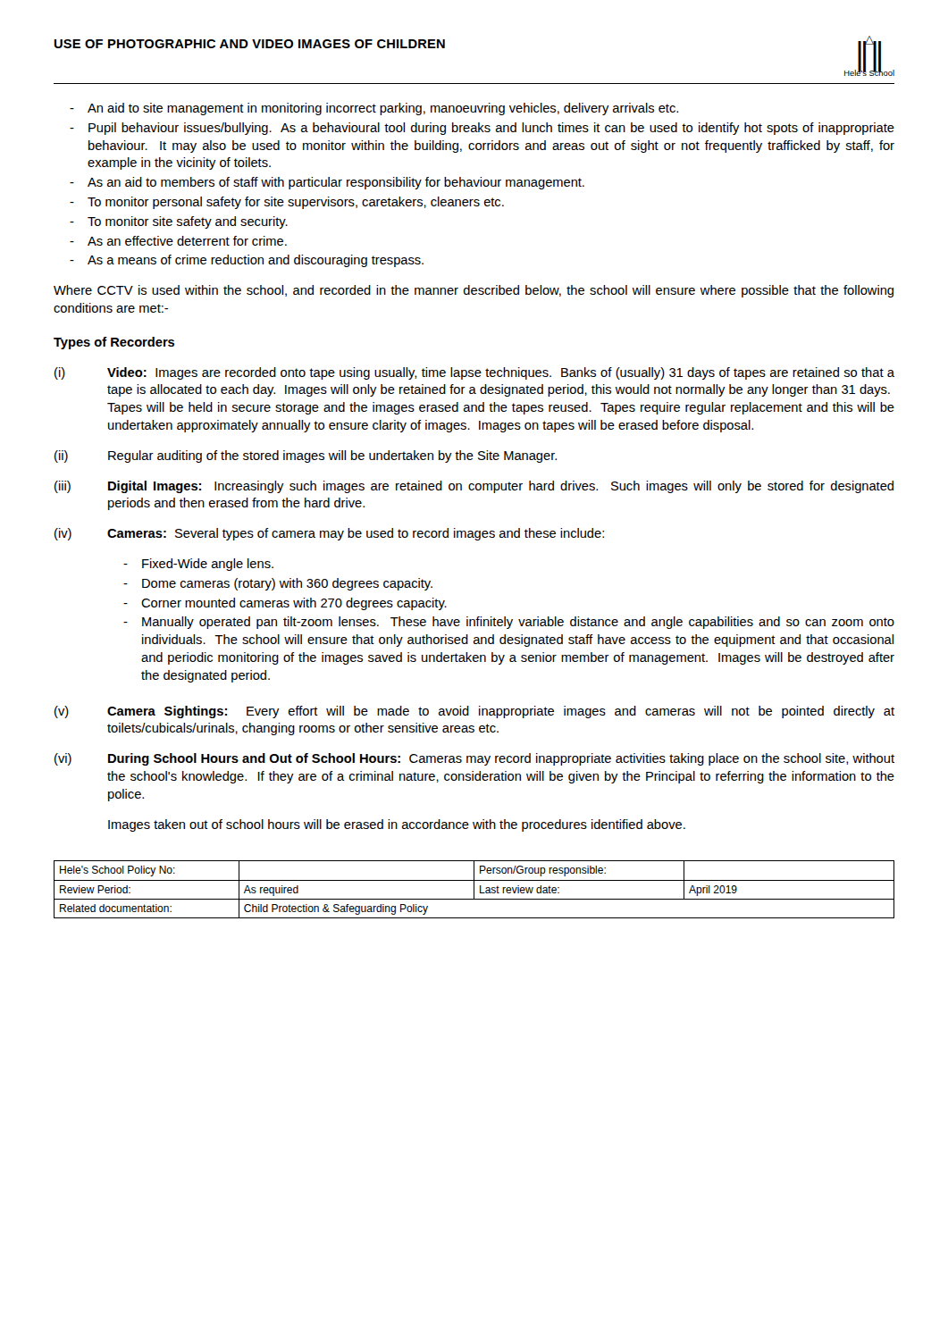Use of Photographic and Video Images of Children
△ ∥∥ Hele's School
An aid to site management in monitoring incorrect parking, manoeuvring vehicles, delivery arrivals etc.
Pupil behaviour issues/bullying. As a behavioural tool during breaks and lunch times it can be used to identify hot spots of inappropriate behaviour. It may also be used to monitor within the building, corridors and areas out of sight or not frequently trafficked by staff, for example in the vicinity of toilets.
As an aid to members of staff with particular responsibility for behaviour management.
To monitor personal safety for site supervisors, caretakers, cleaners etc.
To monitor site safety and security.
As an effective deterrent for crime.
As a means of crime reduction and discouraging trespass.
Where CCTV is used within the school, and recorded in the manner described below, the school will ensure where possible that the following conditions are met:-
Types of Recorders
(i)
Video: Images are recorded onto tape using usually, time lapse techniques. Banks of (usually) 31 days of tapes are retained so that a tape is allocated to each day. Images will only be retained for a designated period, this would not normally be any longer than 31 days. Tapes will be held in secure storage and the images erased and the tapes reused. Tapes require regular replacement and this will be undertaken approximately annually to ensure clarity of images. Images on tapes will be erased before disposal.
(ii)
Regular auditing of the stored images will be undertaken by the Site Manager.
(iii)
Digital Images: Increasingly such images are retained on computer hard drives. Such images will only be stored for designated periods and then erased from the hard drive.
(iv)
Cameras: Several types of camera may be used to record images and these include:
Fixed-Wide angle lens.
Dome cameras (rotary) with 360 degrees capacity.
Corner mounted cameras with 270 degrees capacity.
Manually operated pan tilt-zoom lenses. These have infinitely variable distance and angle capabilities and so can zoom onto individuals. The school will ensure that only authorised and designated staff have access to the equipment and that occasional and periodic monitoring of the images saved is undertaken by a senior member of management. Images will be destroyed after the designated period.
(v)
Camera Sightings: Every effort will be made to avoid inappropriate images and cameras will not be pointed directly at toilets/cubicals/urinals, changing rooms or other sensitive areas etc.
(vi)
During School Hours and Out of School Hours: Cameras may record inappropriate activities taking place on the school site, without the school's knowledge. If they are of a criminal nature, consideration will be given by the Principal to referring the information to the police.
Images taken out of school hours will be erased in accordance with the procedures identified above.
| Hele's School Policy No: | | Person/Group responsible: | |
| Review Period: | As required | Last review date: | April 2019 |
| Related documentation: | Child Protection & Safeguarding Policy |